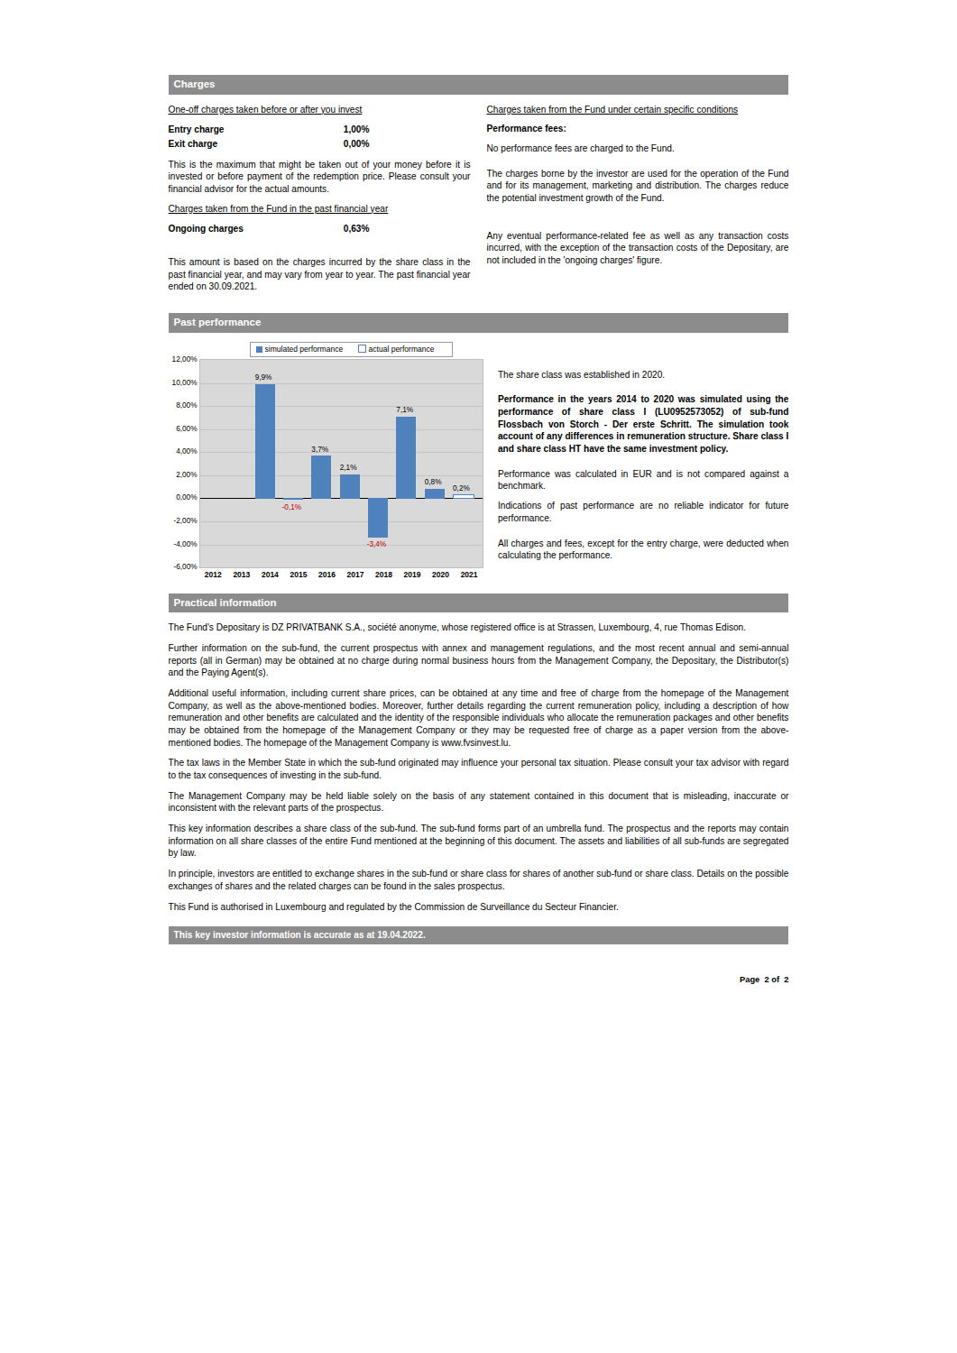Charges
One-off charges taken before or after you invest
| Entry charge | 1,00% |
| Exit charge | 0,00% |
This is the maximum that might be taken out of your money before it is invested or before payment of the redemption price. Please consult your financial advisor for the actual amounts.
Charges taken from the Fund in the past financial year
| Ongoing charges | 0,63% |
This amount is based on the charges incurred by the share class in the past financial year, and may vary from year to year. The past financial year ended on 30.09.2021.
Charges taken from the Fund under certain specific conditions
Performance fees:
No performance fees are charged to the Fund.
The charges borne by the investor are used for the operation of the Fund and for its management, marketing and distribution. The charges reduce the potential investment growth of the Fund.
Any eventual performance-related fee as well as any transaction costs incurred, with the exception of the transaction costs of the Depositary, are not included in the 'ongoing charges' figure.
Past performance
simulated performance actual performance
12,00%
10,00%
8,00%
6,00%
4,00%
2,00%
0,00%
-2,00%
-4,00%
-6,00%
9,9%
-0,1%
3,7%
2,1%
-3,4%
7,1%
0,8%
0,2%
2012
2013
2014
2015
2016
2017
2018
2019
2020
2021
The share class was established in 2020.
Performance in the years 2014 to 2020 was simulated using the performance of share class I (LU0952573052) of sub-fund Flossbach von Storch - Der erste Schritt. The simulation took account of any differences in remuneration structure. Share class I and share class HT have the same investment policy.
Performance was calculated in EUR and is not compared against a benchmark.
Indications of past performance are no reliable indicator for future performance.
All charges and fees, except for the entry charge, were deducted when calculating the performance.
Practical information
The Fund's Depositary is DZ PRIVATBANK S.A., société anonyme, whose registered office is at Strassen, Luxembourg, 4, rue Thomas Edison.
Further information on the sub-fund, the current prospectus with annex and management regulations, and the most recent annual and semi-annual reports (all in German) may be obtained at no charge during normal business hours from the Management Company, the Depositary, the Distributor(s) and the Paying Agent(s).
Additional useful information, including current share prices, can be obtained at any time and free of charge from the homepage of the Management Company, as well as the above-mentioned bodies. Moreover, further details regarding the current remuneration policy, including a description of how remuneration and other benefits are calculated and the identity of the responsible individuals who allocate the remuneration packages and other benefits may be obtained from the homepage of the Management Company or they may be requested free of charge as a paper version from the above-mentioned bodies. The homepage of the Management Company is www.fvsinvest.lu.
The tax laws in the Member State in which the sub-fund originated may influence your personal tax situation. Please consult your tax advisor with regard to the tax consequences of investing in the sub-fund.
The Management Company may be held liable solely on the basis of any statement contained in this document that is misleading, inaccurate or inconsistent with the relevant parts of the prospectus.
This key information describes a share class of the sub-fund. The sub-fund forms part of an umbrella fund. The prospectus and the reports may contain information on all share classes of the entire Fund mentioned at the beginning of this document. The assets and liabilities of all sub-funds are segregated by law.
In principle, investors are entitled to exchange shares in the sub-fund or share class for shares of another sub-fund or share class. Details on the possible exchanges of shares and the related charges can be found in the sales prospectus.
This Fund is authorised in Luxembourg and regulated by the Commission de Surveillance du Secteur Financier.
This key investor information is accurate as at 19.04.2022.
Page 2 of 2